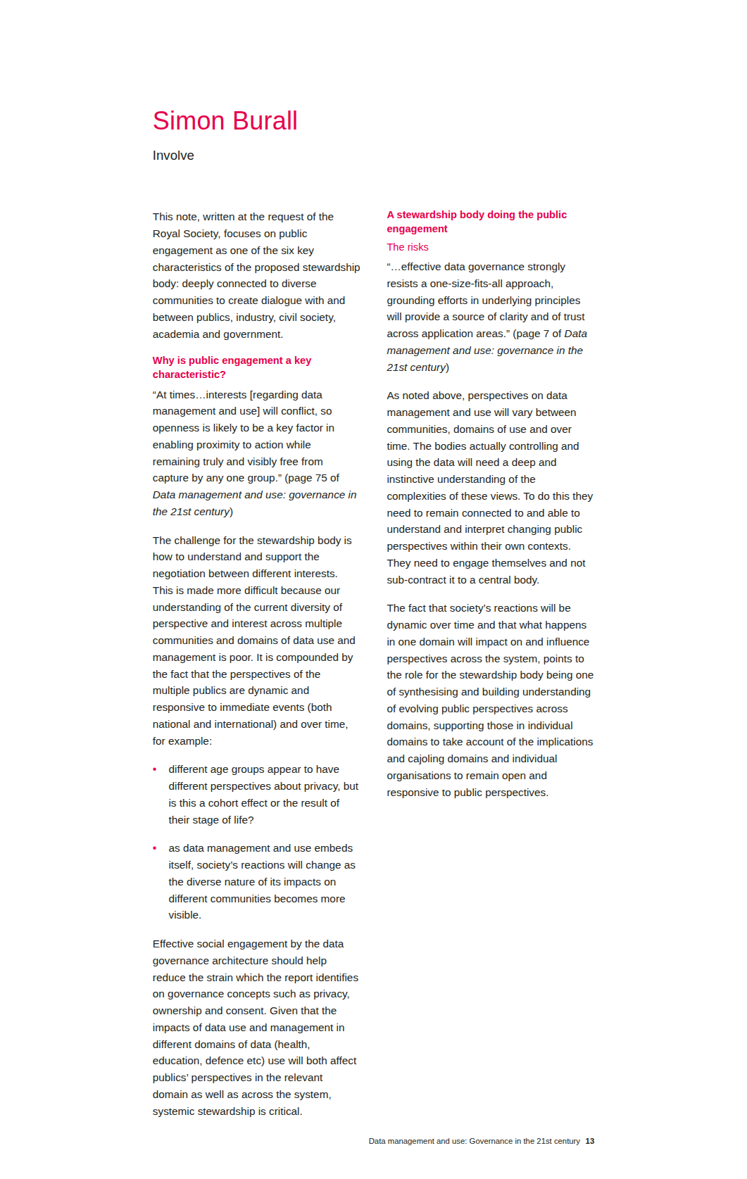Simon Burall
Involve
This note, written at the request of the Royal Society, focuses on public engagement as one of the six key characteristics of the proposed stewardship body: deeply connected to diverse communities to create dialogue with and between publics, industry, civil society, academia and government.
Why is public engagement a key characteristic?
“At times…interests [regarding data management and use] will conflict, so openness is likely to be a key factor in enabling proximity to action while remaining truly and visibly free from capture by any one group.” (page 75 of Data management and use: governance in the 21st century)
The challenge for the stewardship body is how to understand and support the negotiation between different interests. This is made more difficult because our understanding of the current diversity of perspective and interest across multiple communities and domains of data use and management is poor. It is compounded by the fact that the perspectives of the multiple publics are dynamic and responsive to immediate events (both national and international) and over time, for example:
different age groups appear to have different perspectives about privacy, but is this a cohort effect or the result of their stage of life?
as data management and use embeds itself, society’s reactions will change as the diverse nature of its impacts on different communities becomes more visible.
Effective social engagement by the data governance architecture should help reduce the strain which the report identifies on governance concepts such as privacy, ownership and consent. Given that the impacts of data use and management in different domains of data (health, education, defence etc) use will both affect publics’ perspectives in the relevant domain as well as across the system, systemic stewardship is critical.
A stewardship body doing the public engagement
The risks
“…effective data governance strongly resists a one-size-fits-all approach, grounding efforts in underlying principles will provide a source of clarity and of trust across application areas.” (page 7 of Data management and use: governance in the 21st century)
As noted above, perspectives on data management and use will vary between communities, domains of use and over time. The bodies actually controlling and using the data will need a deep and instinctive understanding of the complexities of these views. To do this they need to remain connected to and able to understand and interpret changing public perspectives within their own contexts. They need to engage themselves and not sub-contract it to a central body.
The fact that society’s reactions will be dynamic over time and that what happens in one domain will impact on and influence perspectives across the system, points to the role for the stewardship body being one of synthesising and building understanding of evolving public perspectives across domains, supporting those in individual domains to take account of the implications and cajoling domains and individual organisations to remain open and responsive to public perspectives.
Data management and use: Governance in the 21st century13